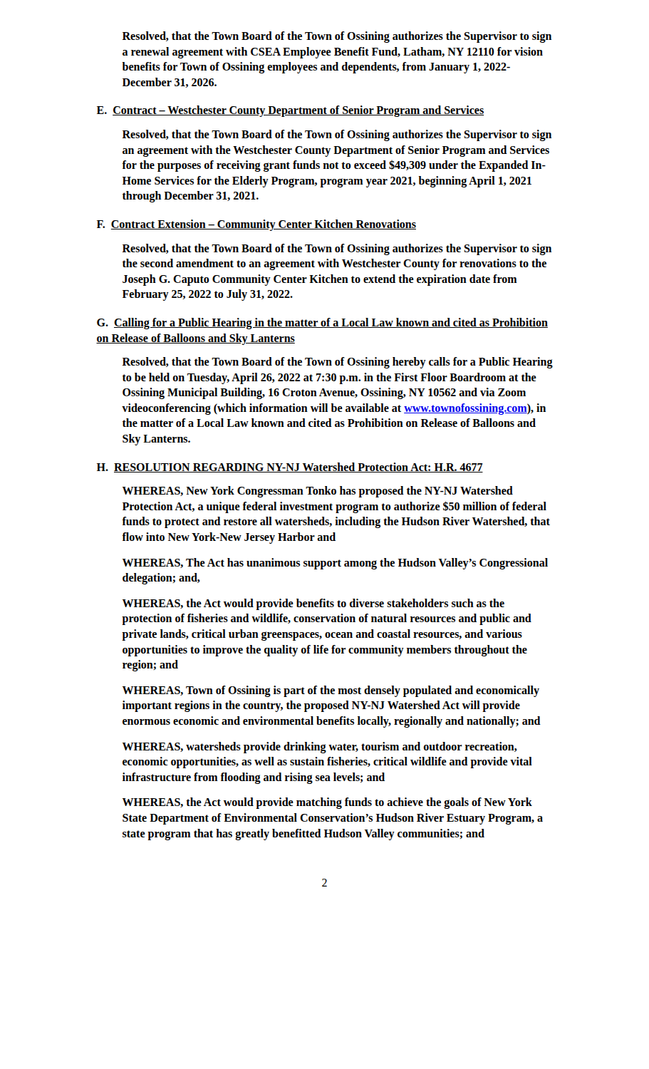Resolved, that the Town Board of the Town of Ossining authorizes the Supervisor to sign a renewal agreement with CSEA Employee Benefit Fund, Latham, NY 12110 for vision benefits for Town of Ossining employees and dependents, from January 1, 2022-December 31, 2026.
E. Contract – Westchester County Department of Senior Program and Services
Resolved, that the Town Board of the Town of Ossining authorizes the Supervisor to sign an agreement with the Westchester County Department of Senior Program and Services for the purposes of receiving grant funds not to exceed $49,309 under the Expanded In-Home Services for the Elderly Program, program year 2021, beginning April 1, 2021 through December 31, 2021.
F. Contract Extension – Community Center Kitchen Renovations
Resolved, that the Town Board of the Town of Ossining authorizes the Supervisor to sign the second amendment to an agreement with Westchester County for renovations to the Joseph G. Caputo Community Center Kitchen to extend the expiration date from February 25, 2022 to July 31, 2022.
G. Calling for a Public Hearing in the matter of a Local Law known and cited as Prohibition on Release of Balloons and Sky Lanterns
Resolved, that the Town Board of the Town of Ossining hereby calls for a Public Hearing to be held on Tuesday, April 26, 2022 at 7:30 p.m. in the First Floor Boardroom at the Ossining Municipal Building, 16 Croton Avenue, Ossining, NY 10562 and via Zoom videoconferencing (which information will be available at www.townofossining.com), in the matter of a Local Law known and cited as Prohibition on Release of Balloons and Sky Lanterns.
H. RESOLUTION REGARDING NY-NJ Watershed Protection Act: H.R. 4677
WHEREAS, New York Congressman Tonko has proposed the NY-NJ Watershed Protection Act, a unique federal investment program to authorize $50 million of federal funds to protect and restore all watersheds, including the Hudson River Watershed, that flow into New York-New Jersey Harbor and
WHEREAS, The Act has unanimous support among the Hudson Valley’s Congressional delegation; and,
WHEREAS, the Act would provide benefits to diverse stakeholders such as the protection of fisheries and wildlife, conservation of natural resources and public and private lands, critical urban greenspaces, ocean and coastal resources, and various opportunities to improve the quality of life for community members throughout the region; and
WHEREAS, Town of Ossining is part of the most densely populated and economically important regions in the country, the proposed NY-NJ Watershed Act will provide enormous economic and environmental benefits locally, regionally and nationally; and
WHEREAS, watersheds provide drinking water, tourism and outdoor recreation, economic opportunities, as well as sustain fisheries, critical wildlife and provide vital infrastructure from flooding and rising sea levels; and
WHEREAS, the Act would provide matching funds to achieve the goals of New York State Department of Environmental Conservation’s Hudson River Estuary Program, a state program that has greatly benefitted Hudson Valley communities; and
2